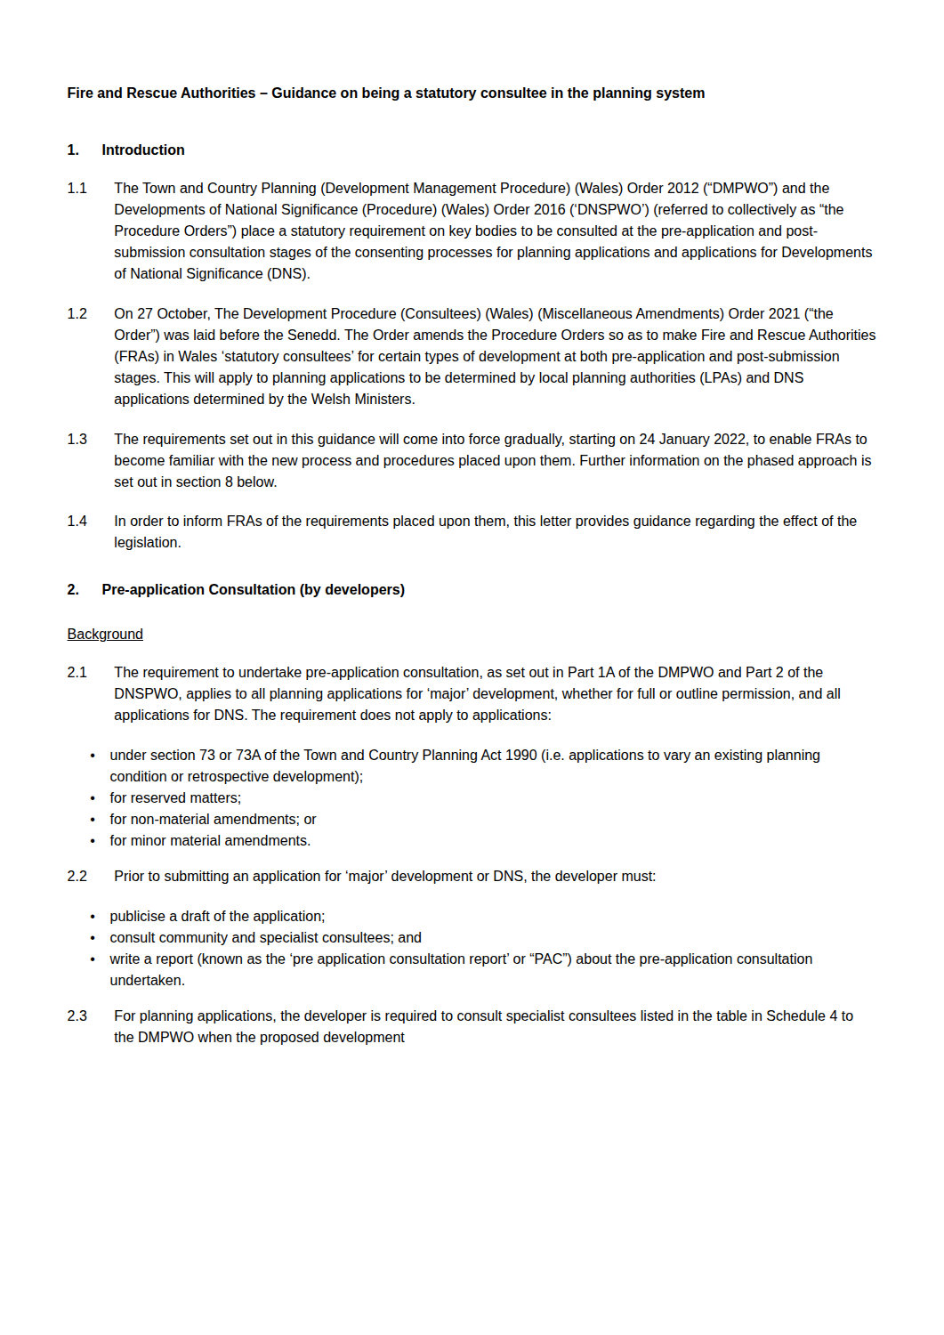Fire and Rescue Authorities – Guidance on being a statutory consultee in the planning system
1. Introduction
1.1 The Town and Country Planning (Development Management Procedure) (Wales) Order 2012 (“DMPWO”) and the Developments of National Significance (Procedure) (Wales) Order 2016 (‘DNSPWO’) (referred to collectively as “the Procedure Orders”) place a statutory requirement on key bodies to be consulted at the pre-application and post-submission consultation stages of the consenting processes for planning applications and applications for Developments of National Significance (DNS).
1.2 On 27 October, The Development Procedure (Consultees) (Wales) (Miscellaneous Amendments) Order 2021 (“the Order”) was laid before the Senedd. The Order amends the Procedure Orders so as to make Fire and Rescue Authorities (FRAs) in Wales ‘statutory consultees’ for certain types of development at both pre-application and post-submission stages. This will apply to planning applications to be determined by local planning authorities (LPAs) and DNS applications determined by the Welsh Ministers.
1.3 The requirements set out in this guidance will come into force gradually, starting on 24 January 2022, to enable FRAs to become familiar with the new process and procedures placed upon them. Further information on the phased approach is set out in section 8 below.
1.4 In order to inform FRAs of the requirements placed upon them, this letter provides guidance regarding the effect of the legislation.
2. Pre-application Consultation (by developers)
Background
2.1 The requirement to undertake pre-application consultation, as set out in Part 1A of the DMPWO and Part 2 of the DNSPWO, applies to all planning applications for ‘major’ development, whether for full or outline permission, and all applications for DNS. The requirement does not apply to applications:
under section 73 or 73A of the Town and Country Planning Act 1990 (i.e. applications to vary an existing planning condition or retrospective development);
for reserved matters;
for non-material amendments; or
for minor material amendments.
2.2 Prior to submitting an application for ‘major’ development or DNS, the developer must:
publicise a draft of the application;
consult community and specialist consultees; and
write a report (known as the ‘pre application consultation report’ or “PAC”) about the pre-application consultation undertaken.
2.3 For planning applications, the developer is required to consult specialist consultees listed in the table in Schedule 4 to the DMPWO when the proposed development